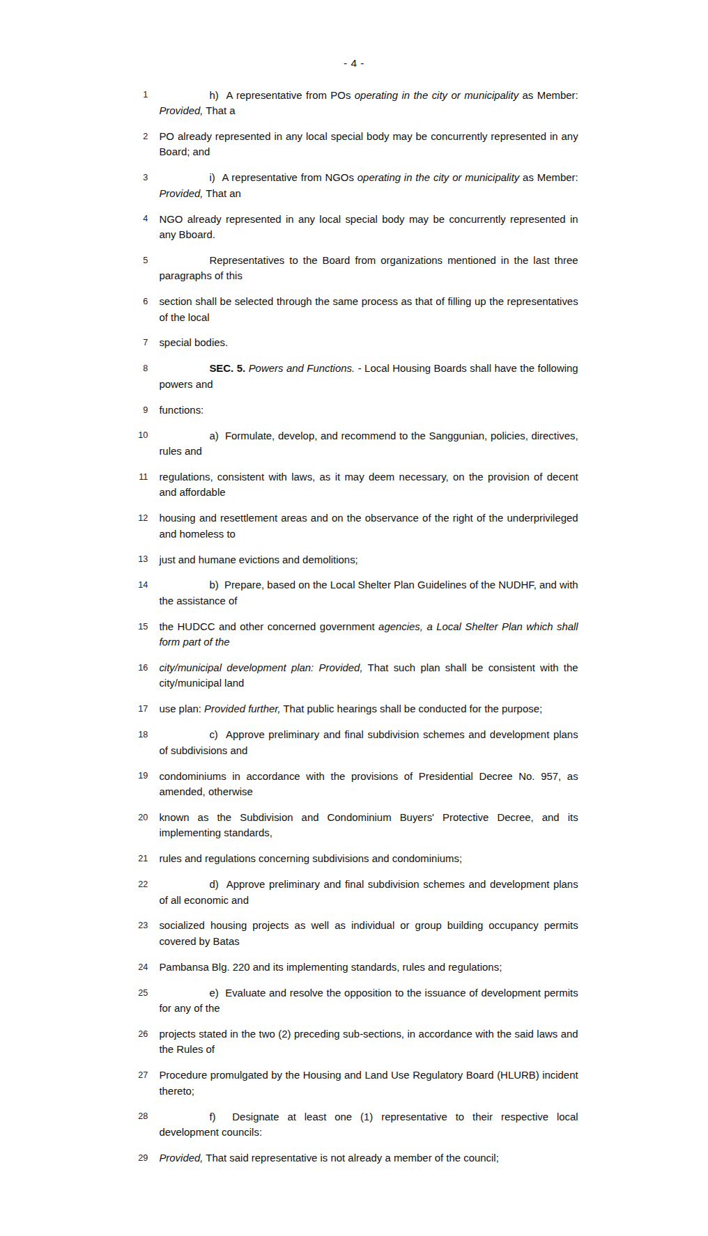- 4 -
h) A representative from POs operating in the city or municipality as Member: Provided, That a
PO already represented in any local special body may be concurrently represented in any Board; and
i) A representative from NGOs operating in the city or municipality as Member: Provided, That an
NGO already represented in any local special body may be concurrently represented in any Bboard.
Representatives to the Board from organizations mentioned in the last three paragraphs of this
section shall be selected through the same process as that of filling up the representatives of the local
special bodies.
SEC. 5. Powers and Functions. - Local Housing Boards shall have the following powers and
functions:
a) Formulate, develop, and recommend to the Sanggunian, policies, directives, rules and
regulations, consistent with laws, as it may deem necessary, on the provision of decent and affordable
housing and resettlement areas and on the observance of the right of the underprivileged and homeless to
just and humane evictions and demolitions;
b) Prepare, based on the Local Shelter Plan Guidelines of the NUDHF, and with the assistance of
the HUDCC and other concerned government agencies, a Local Shelter Plan which shall form part of the
city/municipal development plan: Provided, That such plan shall be consistent with the city/municipal land
use plan: Provided further, That public hearings shall be conducted for the purpose;
c) Approve preliminary and final subdivision schemes and development plans of subdivisions and
condominiums in accordance with the provisions of Presidential Decree No. 957, as amended, otherwise
known as the Subdivision and Condominium Buyers' Protective Decree, and its implementing standards,
rules and regulations concerning subdivisions and condominiums;
d) Approve preliminary and final subdivision schemes and development plans of all economic and
socialized housing projects as well as individual or group building occupancy permits covered by Batas
Pambansa Blg. 220 and its implementing standards, rules and regulations;
e) Evaluate and resolve the opposition to the issuance of development permits for any of the
projects stated in the two (2) preceding sub-sections, in accordance with the said laws and the Rules of
Procedure promulgated by the Housing and Land Use Regulatory Board (HLURB) incident thereto;
f) Designate at least one (1) representative to their respective local development councils:
Provided, That said representative is not already a member of the council;